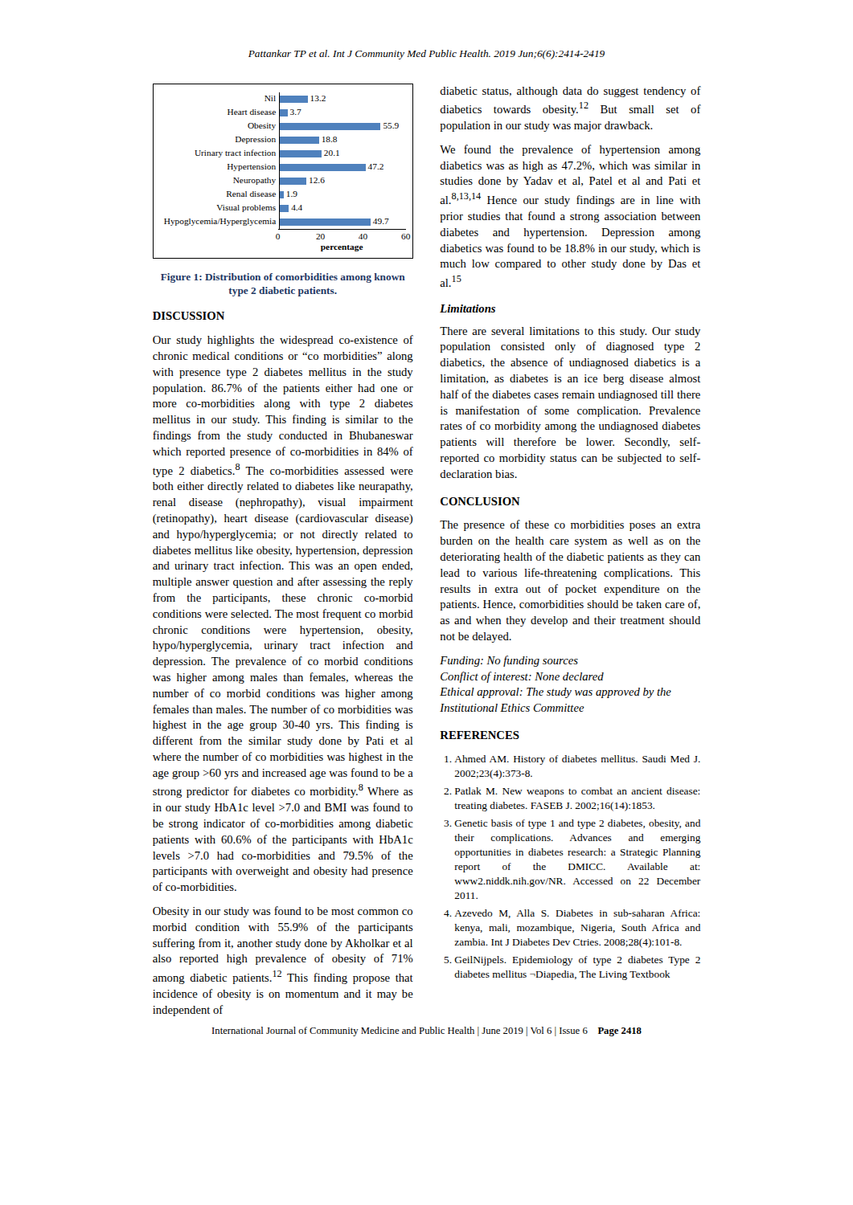Pattankar TP et al. Int J Community Med Public Health. 2019 Jun;6(6):2414-2419
Nil
13.2
Heart disease
3.7
Obesity
55.9
Depression
18.8
Urinary tract infection
20.1
Hypertension
47.2
Neuropathy
12.6
Renal disease
1.9
Visual problems
4.4
Hypoglycemia/Hyperglycemia
49.7
0 20 40 60
percentage
Figure 1: Distribution of comorbidities among known type 2 diabetic patients.
DISCUSSION
Our study highlights the widespread co-existence of chronic medical conditions or “co morbidities” along with presence type 2 diabetes mellitus in the study population. 86.7% of the patients either had one or more co-morbidities along with type 2 diabetes mellitus in our study. This finding is similar to the findings from the study conducted in Bhubaneswar which reported presence of co-morbidities in 84% of type 2 diabetics.8 The co-morbidities assessed were both either directly related to diabetes like neurapathy, renal disease (nephropathy), visual impairment (retinopathy), heart disease (cardiovascular disease) and hypo/hyperglycemia; or not directly related to diabetes mellitus like obesity, hypertension, depression and urinary tract infection. This was an open ended, multiple answer question and after assessing the reply from the participants, these chronic co-morbid conditions were selected. The most frequent co morbid chronic conditions were hypertension, obesity, hypo/hyperglycemia, urinary tract infection and depression. The prevalence of co morbid conditions was higher among males than females, whereas the number of co morbid conditions was higher among females than males. The number of co morbidities was highest in the age group 30-40 yrs. This finding is different from the similar study done by Pati et al where the number of co morbidities was highest in the age group >60 yrs and increased age was found to be a strong predictor for diabetes co morbidity.8 Where as in our study HbA1c level >7.0 and BMI was found to be strong indicator of co-morbidities among diabetic patients with 60.6% of the participants with HbA1c levels >7.0 had co-morbidities and 79.5% of the participants with overweight and obesity had presence of co-morbidities.
Obesity in our study was found to be most common co morbid condition with 55.9% of the participants suffering from it, another study done by Akholkar et al also reported high prevalence of obesity of 71% among diabetic patients.12 This finding propose that incidence of obesity is on momentum and it may be independent of
diabetic status, although data do suggest tendency of diabetics towards obesity.12 But small set of population in our study was major drawback.
We found the prevalence of hypertension among diabetics was as high as 47.2%, which was similar in studies done by Yadav et al, Patel et al and Pati et al.8,13,14 Hence our study findings are in line with prior studies that found a strong association between diabetes and hypertension. Depression among diabetics was found to be 18.8% in our study, which is much low compared to other study done by Das et al.15
Limitations
There are several limitations to this study. Our study population consisted only of diagnosed type 2 diabetics, the absence of undiagnosed diabetics is a limitation, as diabetes is an ice berg disease almost half of the diabetes cases remain undiagnosed till there is manifestation of some complication. Prevalence rates of co morbidity among the undiagnosed diabetes patients will therefore be lower. Secondly, self-reported co morbidity status can be subjected to self-declaration bias.
CONCLUSION
The presence of these co morbidities poses an extra burden on the health care system as well as on the deteriorating health of the diabetic patients as they can lead to various life-threatening complications. This results in extra out of pocket expenditure on the patients. Hence, comorbidities should be taken care of, as and when they develop and their treatment should not be delayed.
Funding: No funding sources
Conflict of interest: None declared
Ethical approval: The study was approved by the Institutional Ethics Committee
REFERENCES
Ahmed AM. History of diabetes mellitus. Saudi Med J. 2002;23(4):373-8.
Patlak M. New weapons to combat an ancient disease: treating diabetes. FASEB J. 2002;16(14):1853.
Genetic basis of type 1 and type 2 diabetes, obesity, and their complications. Advances and emerging opportunities in diabetes research: a Strategic Planning report of the DMICC. Available at: www2.niddk.nih.gov/NR. Accessed on 22 December 2011.
Azevedo M, Alla S. Diabetes in sub-saharan Africa: kenya, mali, mozambique, Nigeria, South Africa and zambia. Int J Diabetes Dev Ctries. 2008;28(4):101-8.
GeilNijpels. Epidemiology of type 2 diabetes Type 2 diabetes mellitus ¬Diapedia, The Living Textbook
International Journal of Community Medicine and Public Health | June 2019 | Vol 6 | Issue 6 Page 2418